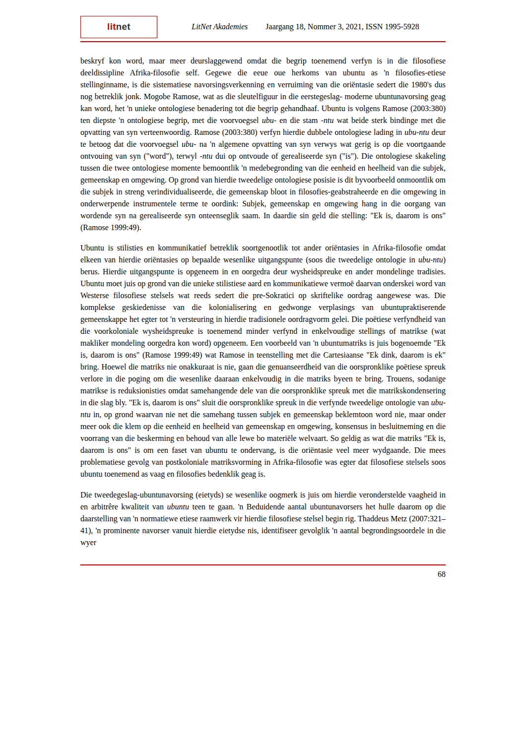litnet
LitNet Akademies Jaargang 18, Nommer 3, 2021, ISSN 1995-5928
beskryf kon word, maar meer deurslaggewend omdat die begrip toenemend verfyn is in die filosofiese deeldissipline Afrika-filosofie self. Gegewe die eeue oue herkoms van ubuntu as 'n filosofies-etiese stellinginname, is die sistematiese navorsingsverkenning en verruiming van die oriëntasie sedert die 1980's dus nog betreklik jonk. Mogobe Ramose, wat as die sleutelfiguur in die eerstegeslag- moderne ubuntunavorsing geag kan word, het 'n unieke ontologiese benadering tot die begrip gehandhaaf. Ubuntu is volgens Ramose (2003:380) ten diepste 'n ontologiese begrip, met die voorvoegsel ubu- en die stam -ntu wat beide sterk bindinge met die opvatting van syn verteenwoordig. Ramose (2003:380) verfyn hierdie dubbele ontologiese lading in ubu-ntu deur te betoog dat die voorvoegsel ubu- na 'n algemene opvatting van syn verwys wat gerig is op die voortgaande ontvouing van syn ("word"), terwyl -ntu dui op ontvoude of gerealiseerde syn ("is"). Die ontologiese skakeling tussen die twee ontologiese momente bemoontlik 'n medebegronding van die eenheid en heelheid van die subjek, gemeenskap en omgewing. Op grond van hierdie tweedelige ontologiese posisie is dit byvoorbeeld onmoontlik om die subjek in streng verindividualiseerde, die gemeenskap bloot in filosofies-geabstraheerde en die omgewing in onderwerpende instrumentele terme te oordink: Subjek, gemeenskap en omgewing hang in die oorgang van wordende syn na gerealiseerde syn onteenseglik saam. In daardie sin geld die stelling: "Ek is, daarom is ons" (Ramose 1999:49).
Ubuntu is stilisties en kommunikatief betreklik soortgenootlik tot ander oriëntasies in Afrika-filosofie omdat elkeen van hierdie oriëntasies op bepaalde wesenlike uitgangspunte (soos die tweedelige ontologie in ubu-ntu) berus. Hierdie uitgangspunte is opgeneem in en oorgedra deur wysheidspreuke en ander mondelinge tradisies. Ubuntu moet juis op grond van die unieke stilistiese aard en kommunikatiewe vermoë daarvan onderskei word van Westerse filosofiese stelsels wat reeds sedert die pre-Sokratici op skriftelike oordrag aangewese was. Die komplekse geskiedenisse van die kolonialisering en gedwonge verplasings van ubuntupraktiserende gemeenskappe het egter tot 'n versteuring in hierdie tradisionele oordragvorm gelei. Die poëtiese verfyndheid van die voorkoloniale wysheidspreuke is toenemend minder verfynd in enkelvoudige stellings of matrikse (wat makliker mondeling oorgedra kon word) opgeneem. Een voorbeeld van 'n ubuntumatriks is juis bogenoemde "Ek is, daarom is ons" (Ramose 1999:49) wat Ramose in teenstelling met die Cartesiaanse "Ek dink, daarom is ek" bring. Hoewel die matriks nie onakkuraat is nie, gaan die genuanseerdheid van die oorspronklike poëtiese spreuk verlore in die poging om die wesenlike daaraan enkelvoudig in die matriks byeen te bring. Trouens, sodanige matrikse is reduksionisties omdat samehangende dele van die oorspronklike spreuk met die matrikskondensering in die slag bly. "Ek is, daarom is ons" sluit die oorspronklike spreuk in die verfynde tweedelige ontologie van ubu-ntu in, op grond waarvan nie net die samehang tussen subjek en gemeenskap beklemtoon word nie, maar onder meer ook die klem op die eenheid en heelheid van gemeenskap en omgewing, konsensus in besluitneming en die voorrang van die beskerming en behoud van alle lewe bo materiële welvaart. So geldig as wat die matriks "Ek is, daarom is ons" is om een faset van ubuntu te ondervang, is die oriëntasie veel meer wydgaande. Die mees problematiese gevolg van postkoloniale matriksvorming in Afrika-filosofie was egter dat filosofiese stelsels soos ubuntu toenemend as vaag en filosofies bedenklik geag is.
Die tweedegeslag-ubuntunavorsing (eietyds) se wesenlike oogmerk is juis om hierdie veronderstelde vaagheid in en arbitrêre kwaliteit van ubuntu teen te gaan. 'n Beduidende aantal ubuntunavorsers het hulle daarom op die daarstelling van 'n normatiewe etiese raamwerk vir hierdie filosofiese stelsel begin rig. Thaddeus Metz (2007:321–41), 'n prominente navorser vanuit hierdie eietydse nis, identifiseer gevolglik 'n aantal begrondingsoordele in die wyer
68